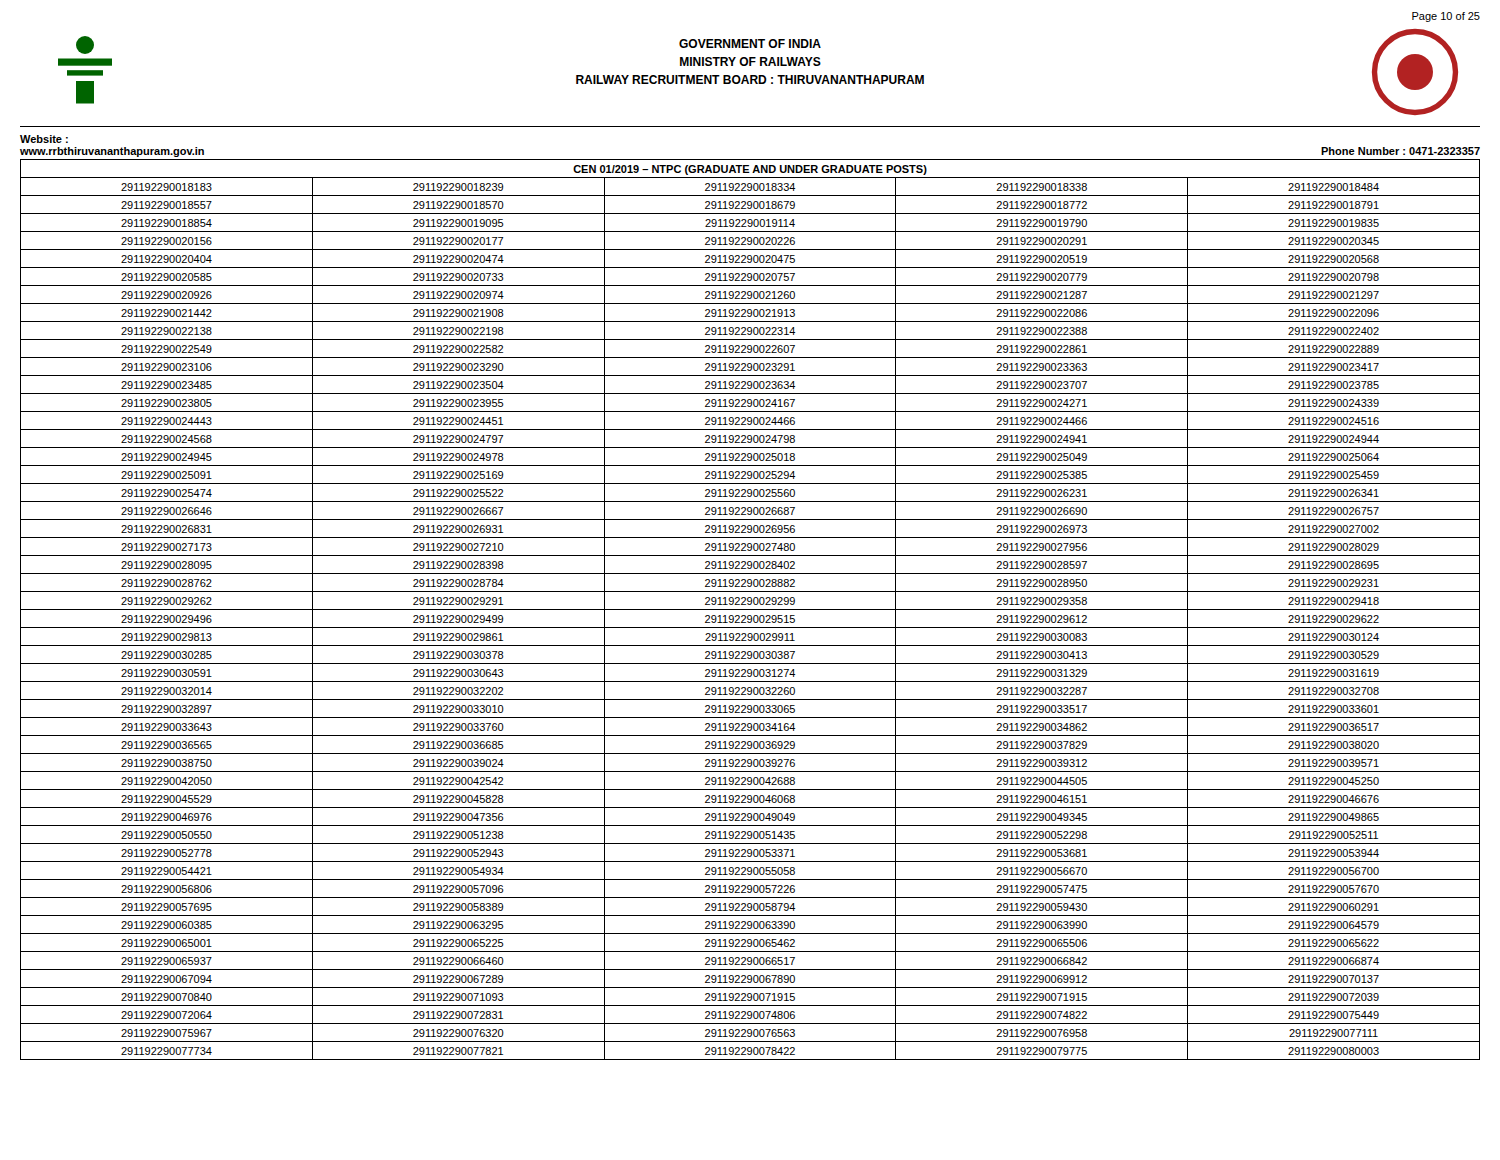Page 10 of 25
GOVERNMENT OF INDIA
MINISTRY OF RAILWAYS
RAILWAY RECRUITMENT BOARD : THIRUVANANTHAPURAM
Website :
www.rrbthiruvananthapuram.gov.in Phone Number : 0471-2323357
| CEN 01/2019 – NTPC (GRADUATE AND UNDER GRADUATE POSTS) |
| --- |
| 291192290018183 | 291192290018239 | 291192290018334 | 291192290018338 | 291192290018484 |
| 291192290018557 | 291192290018570 | 291192290018679 | 291192290018772 | 291192290018791 |
| 291192290018854 | 291192290019095 | 291192290019114 | 291192290019790 | 291192290019835 |
| 291192290020156 | 291192290020177 | 291192290020226 | 291192290020291 | 291192290020345 |
| 291192290020404 | 291192290020474 | 291192290020475 | 291192290020519 | 291192290020568 |
| 291192290020585 | 291192290020733 | 291192290020757 | 291192290020779 | 291192290020798 |
| 291192290020926 | 291192290020974 | 291192290021260 | 291192290021287 | 291192290021297 |
| 291192290021442 | 291192290021908 | 291192290021913 | 291192290022086 | 291192290022096 |
| 291192290022138 | 291192290022198 | 291192290022314 | 291192290022388 | 291192290022402 |
| 291192290022549 | 291192290022582 | 291192290022607 | 291192290022861 | 291192290022889 |
| 291192290023106 | 291192290023290 | 291192290023291 | 291192290023363 | 291192290023417 |
| 291192290023485 | 291192290023504 | 291192290023634 | 291192290023707 | 291192290023785 |
| 291192290023805 | 291192290023955 | 291192290024167 | 291192290024271 | 291192290024339 |
| 291192290024443 | 291192290024451 | 291192290024466 | 291192290024466 | 291192290024516 |
| 291192290024568 | 291192290024797 | 291192290024798 | 291192290024941 | 291192290024944 |
| 291192290024945 | 291192290024978 | 291192290025018 | 291192290025049 | 291192290025064 |
| 291192290025091 | 291192290025169 | 291192290025294 | 291192290025385 | 291192290025459 |
| 291192290025474 | 291192290025522 | 291192290025560 | 291192290026231 | 291192290026341 |
| 291192290026646 | 291192290026667 | 291192290026687 | 291192290026690 | 291192290026757 |
| 291192290026831 | 291192290026931 | 291192290026956 | 291192290026973 | 291192290027002 |
| 291192290027173 | 291192290027210 | 291192290027480 | 291192290027956 | 291192290028029 |
| 291192290028095 | 291192290028398 | 291192290028402 | 291192290028597 | 291192290028695 |
| 291192290028762 | 291192290028784 | 291192290028882 | 291192290028950 | 291192290029231 |
| 291192290029262 | 291192290029291 | 291192290029299 | 291192290029358 | 291192290029418 |
| 291192290029496 | 291192290029499 | 291192290029515 | 291192290029612 | 291192290029622 |
| 291192290029813 | 291192290029861 | 291192290029911 | 291192290030083 | 291192290030124 |
| 291192290030285 | 291192290030378 | 291192290030387 | 291192290030413 | 291192290030529 |
| 291192290030591 | 291192290030643 | 291192290031274 | 291192290031329 | 291192290031619 |
| 291192290032014 | 291192290032202 | 291192290032260 | 291192290032287 | 291192290032708 |
| 291192290032897 | 291192290033010 | 291192290033065 | 291192290033517 | 291192290033601 |
| 291192290033643 | 291192290033760 | 291192290034164 | 291192290034862 | 291192290036517 |
| 291192290036565 | 291192290036685 | 291192290036929 | 291192290037829 | 291192290038020 |
| 291192290038750 | 291192290039024 | 291192290039276 | 291192290039312 | 291192290039571 |
| 291192290042050 | 291192290042542 | 291192290042688 | 291192290044505 | 291192290045250 |
| 291192290045529 | 291192290045828 | 291192290046068 | 291192290046151 | 291192290046676 |
| 291192290046976 | 291192290047356 | 291192290049049 | 291192290049345 | 291192290049865 |
| 291192290050550 | 291192290051238 | 291192290051435 | 291192290052298 | 291192290052511 |
| 291192290052778 | 291192290052943 | 291192290053371 | 291192290053681 | 291192290053944 |
| 291192290054421 | 291192290054934 | 291192290055058 | 291192290056670 | 291192290056700 |
| 291192290056806 | 291192290057096 | 291192290057226 | 291192290057475 | 291192290057670 |
| 291192290057695 | 291192290058389 | 291192290058794 | 291192290059430 | 291192290060291 |
| 291192290060385 | 291192290063295 | 291192290063390 | 291192290063990 | 291192290064579 |
| 291192290065001 | 291192290065225 | 291192290065462 | 291192290065506 | 291192290065622 |
| 291192290065937 | 291192290066460 | 291192290066517 | 291192290066842 | 291192290066874 |
| 291192290067094 | 291192290067289 | 291192290067890 | 291192290069912 | 291192290070137 |
| 291192290070840 | 291192290071093 | 291192290071915 | 291192290071915 | 291192290072039 |
| 291192290072064 | 291192290072831 | 291192290074806 | 291192290074822 | 291192290075449 |
| 291192290075967 | 291192290076320 | 291192290076563 | 291192290076958 | 291192290077111 |
| 291192290077734 | 291192290077821 | 291192290078422 | 291192290079775 | 291192290080003 |